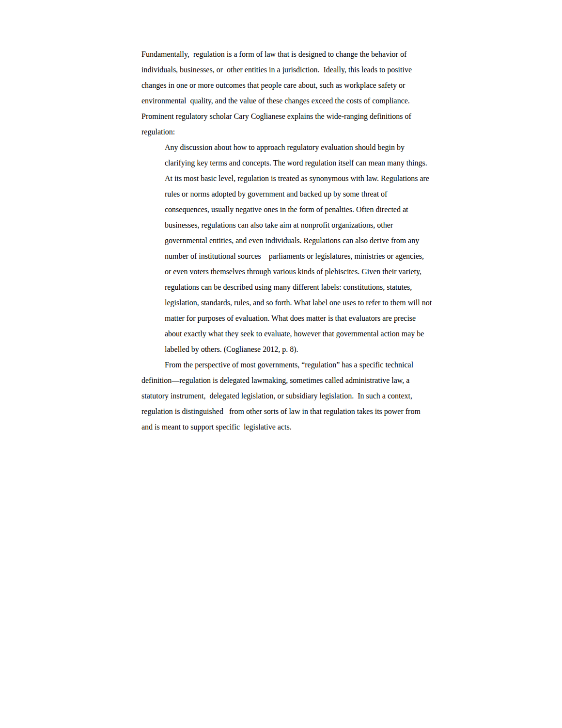Fundamentally, regulation is a form of law that is designed to change the behavior of individuals, businesses, or other entities in a jurisdiction. Ideally, this leads to positive changes in one or more outcomes that people care about, such as workplace safety or environmental quality, and the value of these changes exceed the costs of compliance. Prominent regulatory scholar Cary Coglianese explains the wide-ranging definitions of regulation:
Any discussion about how to approach regulatory evaluation should begin by clarifying key terms and concepts. The word regulation itself can mean many things. At its most basic level, regulation is treated as synonymous with law. Regulations are rules or norms adopted by government and backed up by some threat of consequences, usually negative ones in the form of penalties. Often directed at businesses, regulations can also take aim at nonprofit organizations, other governmental entities, and even individuals. Regulations can also derive from any number of institutional sources – parliaments or legislatures, ministries or agencies, or even voters themselves through various kinds of plebiscites. Given their variety, regulations can be described using many different labels: constitutions, statutes, legislation, standards, rules, and so forth. What label one uses to refer to them will not matter for purposes of evaluation. What does matter is that evaluators are precise about exactly what they seek to evaluate, however that governmental action may be labelled by others. (Coglianese 2012, p. 8).
From the perspective of most governments, “regulation” has a specific technical definition—regulation is delegated lawmaking, sometimes called administrative law, a statutory instrument, delegated legislation, or subsidiary legislation. In such a context, regulation is distinguished from other sorts of law in that regulation takes its power from and is meant to support specific legislative acts.